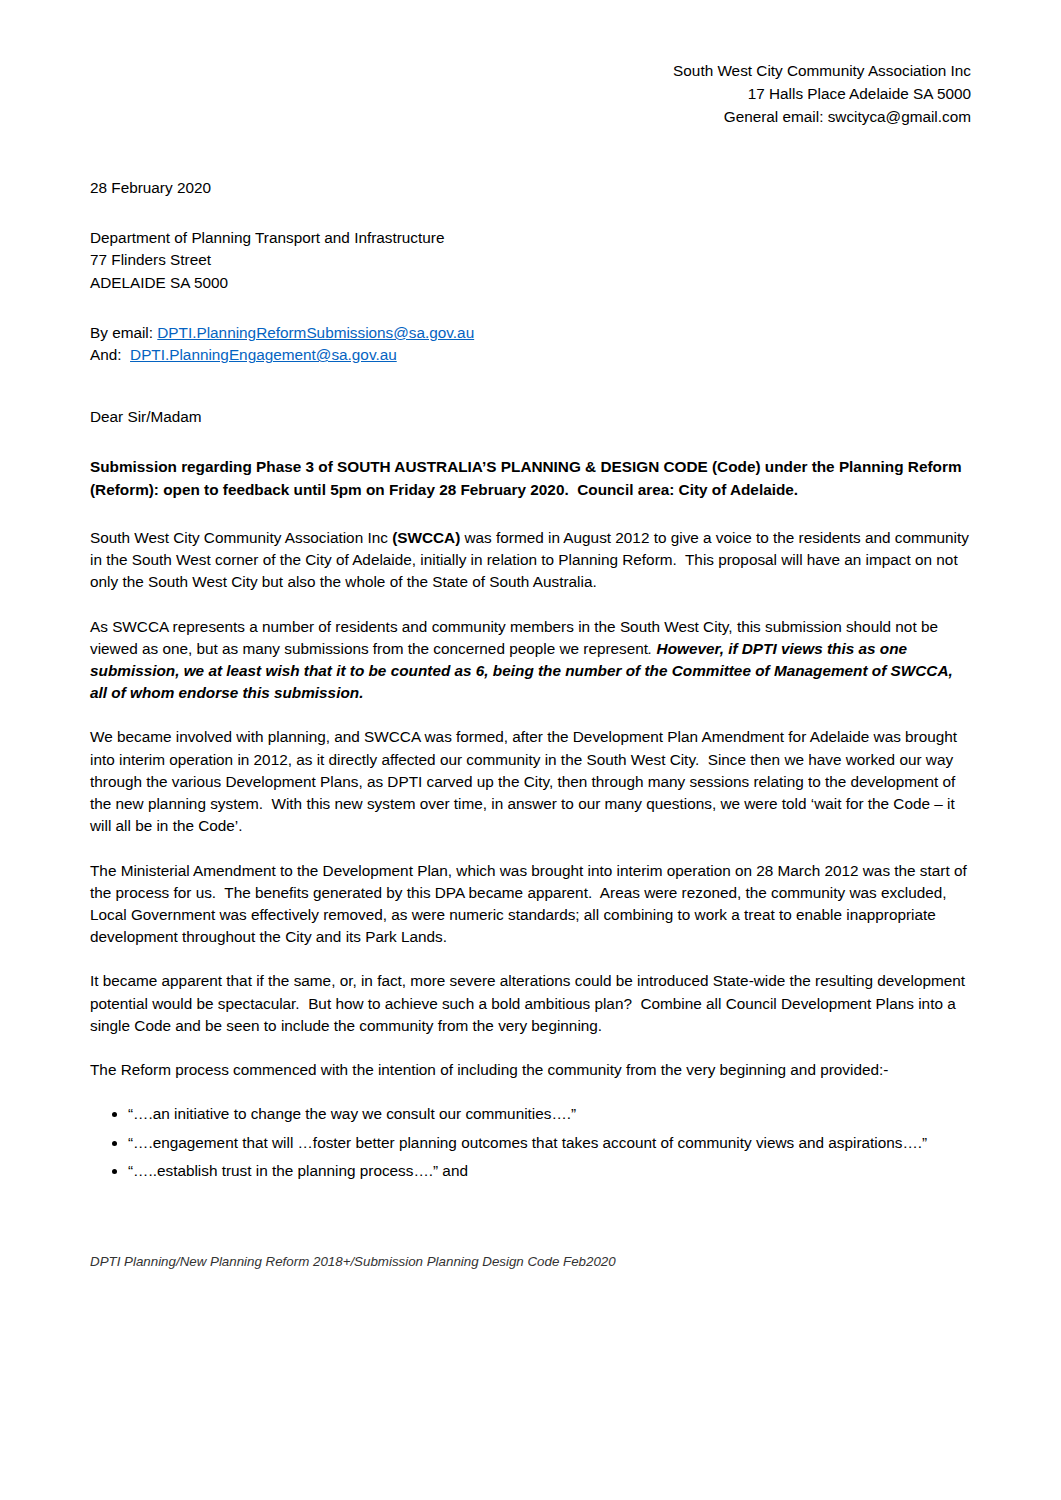South West City Community Association Inc
17 Halls Place Adelaide SA 5000
General email: swcityca@gmail.com
28 February 2020
Department of Planning Transport and Infrastructure
77 Flinders Street
ADELAIDE SA 5000
By email: DPTI.PlanningReformSubmissions@sa.gov.au
And: DPTI.PlanningEngagement@sa.gov.au
Dear Sir/Madam
Submission regarding Phase 3 of SOUTH AUSTRALIA’S PLANNING & DESIGN CODE (Code) under the Planning Reform (Reform): open to feedback until 5pm on Friday 28 February 2020. Council area: City of Adelaide.
South West City Community Association Inc (SWCCA) was formed in August 2012 to give a voice to the residents and community in the South West corner of the City of Adelaide, initially in relation to Planning Reform. This proposal will have an impact on not only the South West City but also the whole of the State of South Australia.
As SWCCA represents a number of residents and community members in the South West City, this submission should not be viewed as one, but as many submissions from the concerned people we represent. However, if DPTI views this as one submission, we at least wish that it to be counted as 6, being the number of the Committee of Management of SWCCA, all of whom endorse this submission.
We became involved with planning, and SWCCA was formed, after the Development Plan Amendment for Adelaide was brought into interim operation in 2012, as it directly affected our community in the South West City. Since then we have worked our way through the various Development Plans, as DPTI carved up the City, then through many sessions relating to the development of the new planning system. With this new system over time, in answer to our many questions, we were told ‘wait for the Code – it will all be in the Code’.
The Ministerial Amendment to the Development Plan, which was brought into interim operation on 28 March 2012 was the start of the process for us. The benefits generated by this DPA became apparent. Areas were rezoned, the community was excluded, Local Government was effectively removed, as were numeric standards; all combining to work a treat to enable inappropriate development throughout the City and its Park Lands.
It became apparent that if the same, or, in fact, more severe alterations could be introduced State-wide the resulting development potential would be spectacular. But how to achieve such a bold ambitious plan? Combine all Council Development Plans into a single Code and be seen to include the community from the very beginning.
The Reform process commenced with the intention of including the community from the very beginning and provided:-
“….an initiative to change the way we consult our communities….”
“….engagement that will …foster better planning outcomes that takes account of community views and aspirations….”
“…..establish trust in the planning process….” and
DPTI Planning/New Planning Reform 2018+/Submission Planning Design Code Feb2020